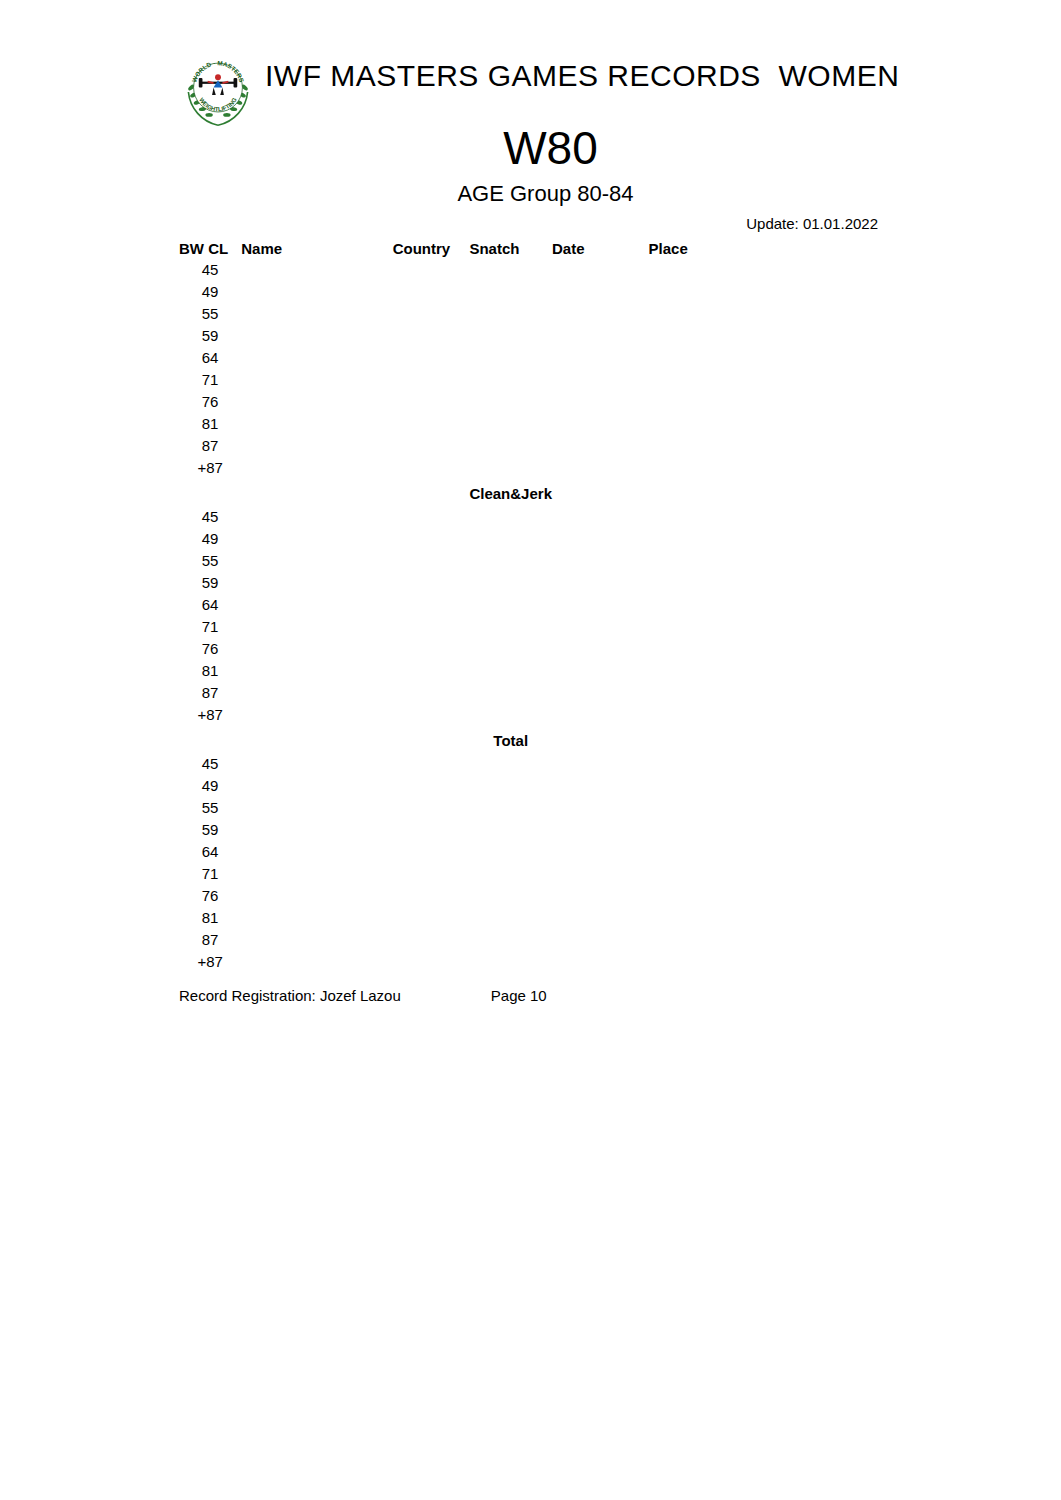WORLD · MASTERS WEIGHTLIFTING
IWF MASTERS GAMES RECORDS WOMEN
W80
AGE Group 80-84
Update: 01.01.2022
| BW CL | Name | Country | Snatch | Date | Place |
| --- | --- | --- | --- | --- | --- |
| 45 | | | | | |
| 49 | | | | | |
| 55 | | | | | |
| 59 | | | | | |
| 64 | | | | | |
| 71 | | | | | |
| 76 | | | | | |
| 81 | | | | | |
| 87 | | | | | |
| +87 | | | | | |
| | | | Clean&Jerk | | |
| 45 | | | | | |
| 49 | | | | | |
| 55 | | | | | |
| 59 | | | | | |
| 64 | | | | | |
| 71 | | | | | |
| 76 | | | | | |
| 81 | | | | | |
| 87 | | | | | |
| +87 | | | | | |
| | | | Total | | |
| 45 | | | | | |
| 49 | | | | | |
| 55 | | | | | |
| 59 | | | | | |
| 64 | | | | | |
| 71 | | | | | |
| 76 | | | | | |
| 81 | | | | | |
| 87 | | | | | |
| +87 | | | | | |
Record Registration: Jozef Lazou
Page 10